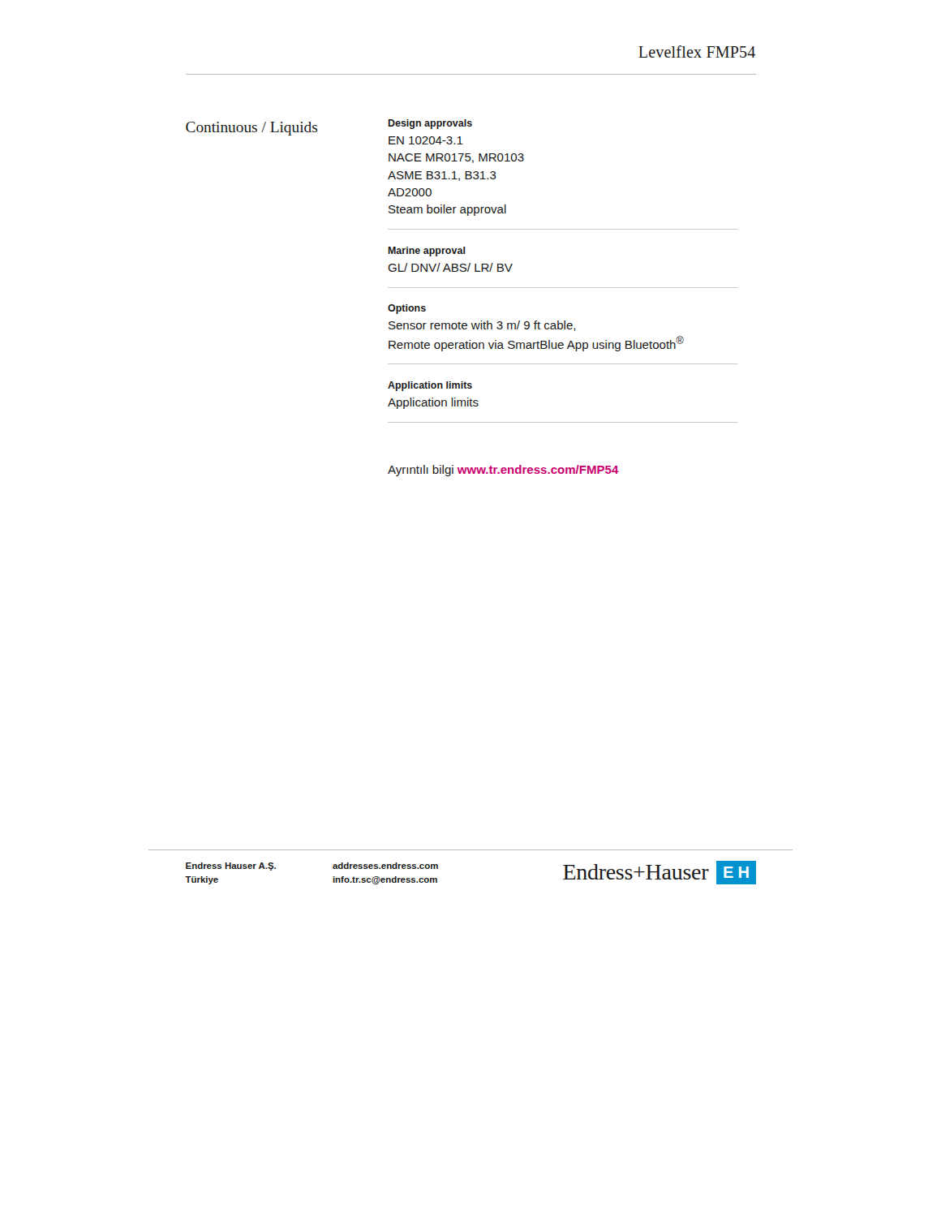Levelflex FMP54
Continuous / Liquids
Design approvals
EN 10204-3.1
NACE MR0175, MR0103
ASME B31.1, B31.3
AD2000
Steam boiler approval
Marine approval
GL/ DNV/ ABS/ LR/ BV
Options
Sensor remote with 3 m/ 9 ft cable,
Remote operation via SmartBlue App using Bluetooth®
Application limits
Application limits
Ayrıntılı bilgi www.tr.endress.com/FMP54
Endress Hauser A.Ş.
Türkiye
addresses.endress.com
info.tr.sc@endress.com
Endress+Hauser E H